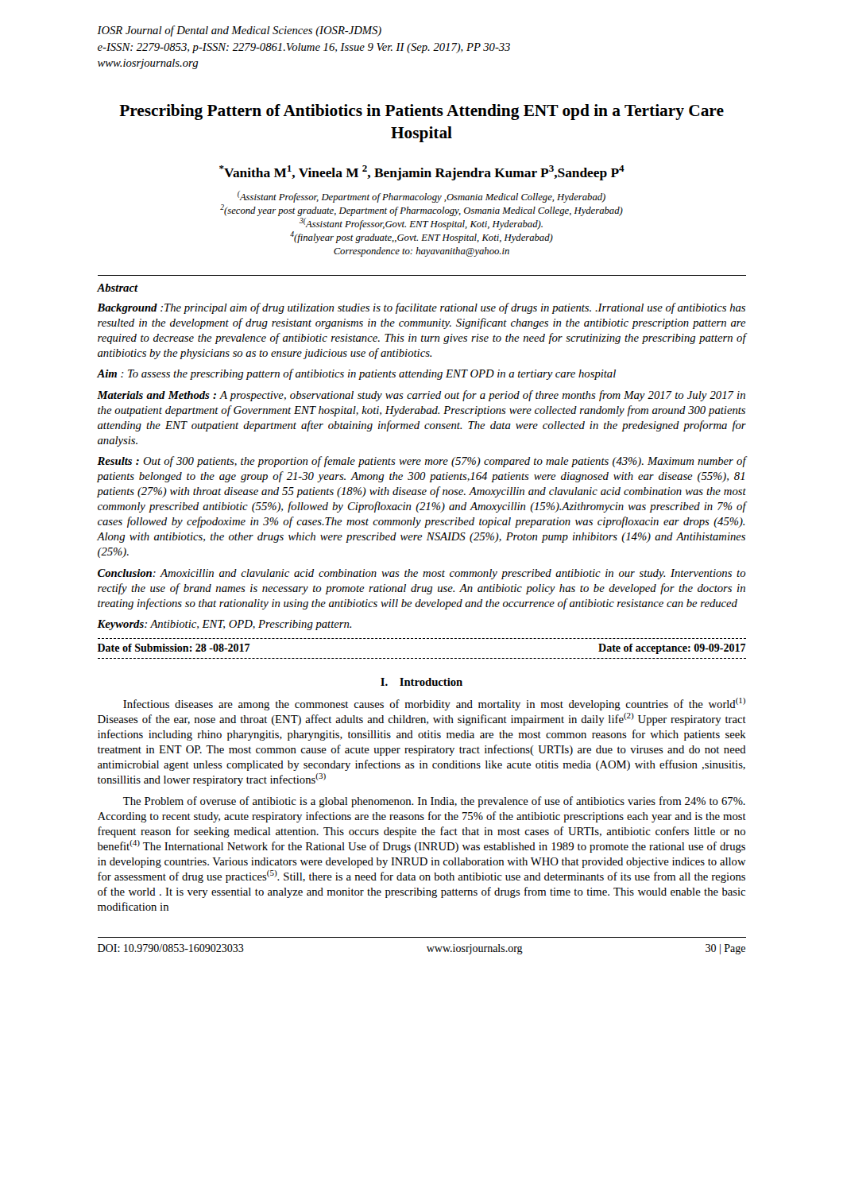IOSR Journal of Dental and Medical Sciences (IOSR-JDMS)
e-ISSN: 2279-0853, p-ISSN: 2279-0861.Volume 16, Issue 9 Ver. II (Sep. 2017), PP 30-33
www.iosrjournals.org
Prescribing Pattern of Antibiotics in Patients Attending ENT opd in a Tertiary Care Hospital
*Vanitha M1, Vineela M 2, Benjamin Rajendra Kumar P3,Sandeep P4
(Assistant Professor, Department of Pharmacology ,Osmania Medical College, Hyderabad)
2(second year post graduate, Department of Pharmacology, Osmania Medical College, Hyderabad)
3(Assistant Professor,Govt. ENT Hospital, Koti, Hyderabad).
4(finalyear post graduate,,Govt. ENT Hospital, Koti, Hyderabad)
Correspondence to: hayavanitha@yahoo.in
Abstract
Background :The principal aim of drug utilization studies is to facilitate rational use of drugs in patients. .Irrational use of antibiotics has resulted in the development of drug resistant organisms in the community. Significant changes in the antibiotic prescription pattern are required to decrease the prevalence of antibiotic resistance. This in turn gives rise to the need for scrutinizing the prescribing pattern of antibiotics by the physicians so as to ensure judicious use of antibiotics.
Aim : To assess the prescribing pattern of antibiotics in patients attending ENT OPD in a tertiary care hospital
Materials and Methods : A prospective, observational study was carried out for a period of three months from May 2017 to July 2017 in the outpatient department of Government ENT hospital, koti, Hyderabad. Prescriptions were collected randomly from around 300 patients attending the ENT outpatient department after obtaining informed consent. The data were collected in the predesigned proforma for analysis.
Results : Out of 300 patients, the proportion of female patients were more (57%) compared to male patients (43%). Maximum number of patients belonged to the age group of 21-30 years. Among the 300 patients,164 patients were diagnosed with ear disease (55%), 81 patients (27%) with throat disease and 55 patients (18%) with disease of nose. Amoxycillin and clavulanic acid combination was the most commonly prescribed antibiotic (55%), followed by Ciprofloxacin (21%) and Amoxycillin (15%).Azithromycin was prescribed in 7% of cases followed by cefpodoxime in 3% of cases.The most commonly prescribed topical preparation was ciprofloxacin ear drops (45%). Along with antibiotics, the other drugs which were prescribed were NSAIDS (25%), Proton pump inhibitors (14%) and Antihistamines (25%).
Conclusion: Amoxicillin and clavulanic acid combination was the most commonly prescribed antibiotic in our study. Interventions to rectify the use of brand names is necessary to promote rational drug use. An antibiotic policy has to be developed for the doctors in treating infections so that rationality in using the antibiotics will be developed and the occurrence of antibiotic resistance can be reduced
Keywords: Antibiotic, ENT, OPD, Prescribing pattern.
Date of Submission: 28 -08-2017 Date of acceptance: 09-09-2017
I. Introduction
Infectious diseases are among the commonest causes of morbidity and mortality in most developing countries of the world(1) Diseases of the ear, nose and throat (ENT) affect adults and children, with significant impairment in daily life(2) Upper respiratory tract infections including rhino pharyngitis, pharyngitis, tonsillitis and otitis media are the most common reasons for which patients seek treatment in ENT OP. The most common cause of acute upper respiratory tract infections( URTIs) are due to viruses and do not need antimicrobial agent unless complicated by secondary infections as in conditions like acute otitis media (AOM) with effusion ,sinusitis, tonsillitis and lower respiratory tract infections(3)
The Problem of overuse of antibiotic is a global phenomenon. In India, the prevalence of use of antibiotics varies from 24% to 67%. According to recent study, acute respiratory infections are the reasons for the 75% of the antibiotic prescriptions each year and is the most frequent reason for seeking medical attention. This occurs despite the fact that in most cases of URTIs, antibiotic confers little or no benefit(4) The International Network for the Rational Use of Drugs (INRUD) was established in 1989 to promote the rational use of drugs in developing countries. Various indicators were developed by INRUD in collaboration with WHO that provided objective indices to allow for assessment of drug use practices(5). Still, there is a need for data on both antibiotic use and determinants of its use from all the regions of the world . It is very essential to analyze and monitor the prescribing patterns of drugs from time to time. This would enable the basic modification in
DOI: 10.9790/0853-1609023033 www.iosrjournals.org 30 | Page